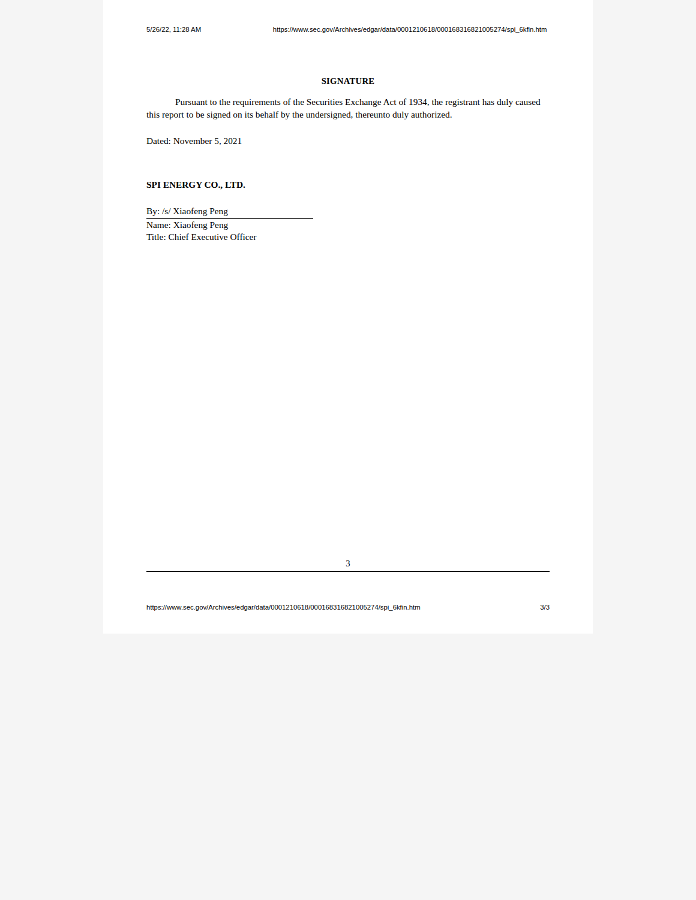5/26/22, 11:28 AM https://www.sec.gov/Archives/edgar/data/0001210618/000168316821005274/spi_6kfin.htm
SIGNATURE
Pursuant to the requirements of the Securities Exchange Act of 1934, the registrant has duly caused this report to be signed on its behalf by the undersigned, thereunto duly authorized.
Dated: November 5, 2021
SPI ENERGY CO., LTD.
By: /s/ Xiaofeng Peng
Name: Xiaofeng Peng
Title: Chief Executive Officer
3
https://www.sec.gov/Archives/edgar/data/0001210618/000168316821005274/spi_6kfin.htm 3/3